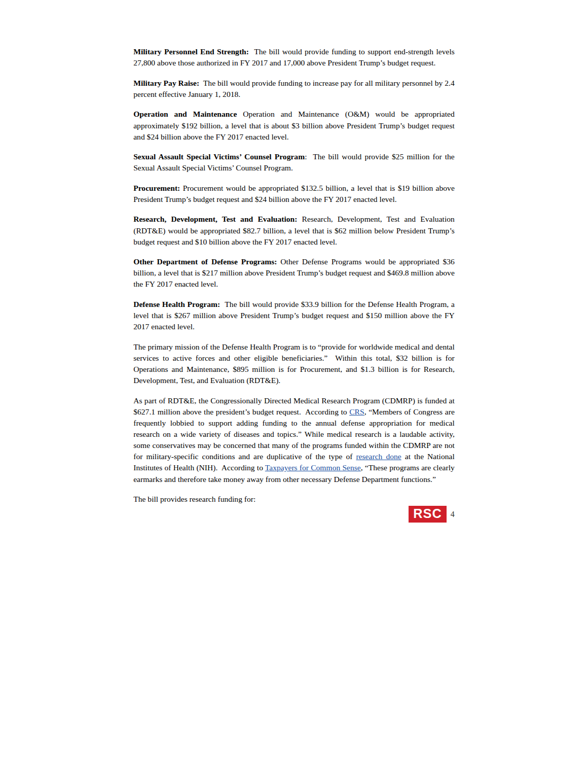Military Personnel End Strength: The bill would provide funding to support end-strength levels 27,800 above those authorized in FY 2017 and 17,000 above President Trump’s budget request.
Military Pay Raise: The bill would provide funding to increase pay for all military personnel by 2.4 percent effective January 1, 2018.
Operation and Maintenance Operation and Maintenance (O&M) would be appropriated approximately $192 billion, a level that is about $3 billion above President Trump’s budget request and $24 billion above the FY 2017 enacted level.
Sexual Assault Special Victims’ Counsel Program: The bill would provide $25 million for the Sexual Assault Special Victims’ Counsel Program.
Procurement: Procurement would be appropriated $132.5 billion, a level that is $19 billion above President Trump’s budget request and $24 billion above the FY 2017 enacted level.
Research, Development, Test and Evaluation: Research, Development, Test and Evaluation (RDT&E) would be appropriated $82.7 billion, a level that is $62 million below President Trump’s budget request and $10 billion above the FY 2017 enacted level.
Other Department of Defense Programs: Other Defense Programs would be appropriated $36 billion, a level that is $217 million above President Trump’s budget request and $469.8 million above the FY 2017 enacted level.
Defense Health Program: The bill would provide $33.9 billion for the Defense Health Program, a level that is $267 million above President Trump’s budget request and $150 million above the FY 2017 enacted level.
The primary mission of the Defense Health Program is to “provide for worldwide medical and dental services to active forces and other eligible beneficiaries.” Within this total, $32 billion is for Operations and Maintenance, $895 million is for Procurement, and $1.3 billion is for Research, Development, Test, and Evaluation (RDT&E).
As part of RDT&E, the Congressionally Directed Medical Research Program (CDMRP) is funded at $627.1 million above the president’s budget request. According to CRS, “Members of Congress are frequently lobbied to support adding funding to the annual defense appropriation for medical research on a wide variety of diseases and topics.” While medical research is a laudable activity, some conservatives may be concerned that many of the programs funded within the CDMRP are not for military-specific conditions and are duplicative of the type of research done at the National Institutes of Health (NIH). According to Taxpayers for Common Sense, “These programs are clearly earmarks and therefore take money away from other necessary Defense Department functions.”
The bill provides research funding for:
RSC 4